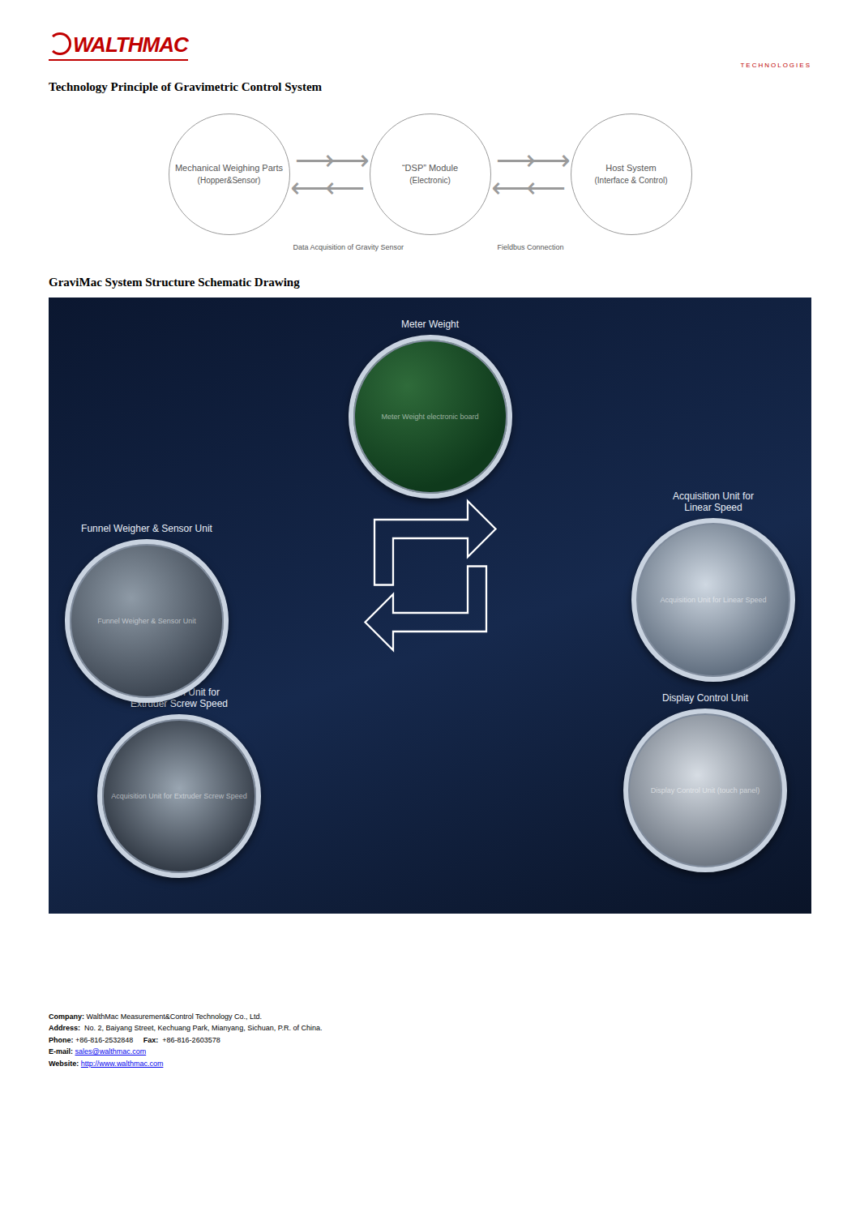WALTHMAC
TECHNOLOGIES
Technology Principle of Gravimetric Control System
Mechanical Weighing Parts (Hopper&Sensor)
⟶⟶ ⟶⟶
“DSP” Module (Electronic)
⟶⟶ ⟶⟶
Host System (Interface & Control)
Data Acquisition of Gravity Sensor Fieldbus Connection
GraviMac System Structure Schematic Drawing
Meter Weight
Meter Weight electronic board
Funnel Weigher & Sensor Unit
Funnel Weigher & Sensor Unit
Acquisition Unit for
Linear Speed
Acquisition Unit for Linear Speed
Acquisition Unit for
Extruder Screw Speed
Acquisition Unit for Extruder Screw Speed
Display Control Unit
Display Control Unit (touch panel)
Company: WalthMac Measurement&Control Technology Co., Ltd.
Address: No. 2, Baiyang Street, Kechuang Park, Mianyang, Sichuan, P.R. of China.
Phone: +86-816-2532848 Fax: +86-816-2603578
E-mail: sales@walthmac.com
Website: http://www.walthmac.com